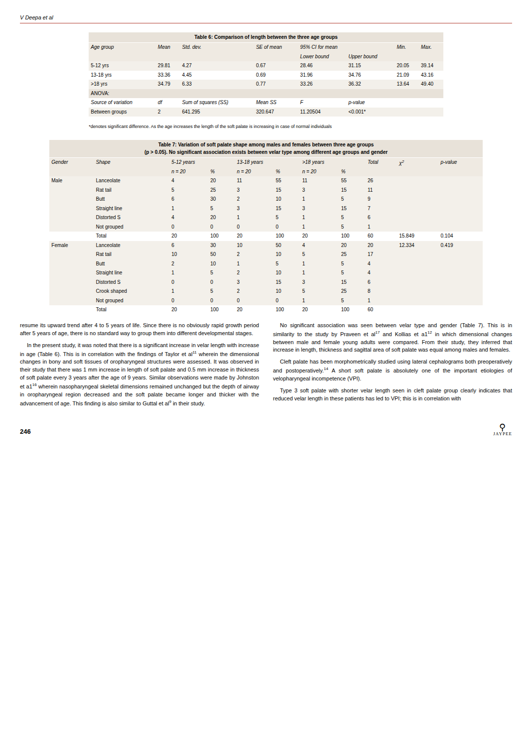V Deepa et al
Table 6: Comparison of length between the three age groups
| Age group | Mean | Std. dev. | SE of mean | 95% CI for mean | Min. | Max. |
| --- | --- | --- | --- | --- | --- | --- |
| Lower bound | Upper bound |
| 5-12 yrs | 29.81 | 4.27 | 0.67 | 28.46 | 31.15 | 20.05 | 39.14 |
| 13-18 yrs | 33.36 | 4.45 | 0.69 | 31.96 | 34.76 | 21.09 | 43.16 |
| >18 yrs | 34.79 | 6.33 | 0.77 | 33.26 | 36.32 | 13.64 | 49.40 |
| ANOVA: |
| Source of variation | df | Sum of squares (SS) | Mean SS | F | p-value |
| Between groups | 2 | 641.295 | 320.647 | 11.20504 | <0.001* |
*denotes significant difference. As the age increases the length of the soft palate is increasing in case of normal individuals
Table 7: Variation of soft palate shape among males and females between three age groups (p > 0.05). No significant association exists between velar type among different age groups and gender
| Gender | Shape | 5-12 years | 13-18 years | >18 years | Total | χ 2 | p-value |
| --- | --- | --- | --- | --- | --- | --- | --- |
| n = 20 | % | n = 20 | % | n = 20 | % |
| Male | Lanceolate | 4 | 20 | 11 | 55 | 11 | 55 | 26 | | |
| | Rat tail | 5 | 25 | 3 | 15 | 3 | 15 | 11 |
| | Butt | 6 | 30 | 2 | 10 | 1 | 5 | 9 |
| | Straight line | 1 | 5 | 3 | 15 | 3 | 15 | 7 |
| | Distorted S | 4 | 20 | 1 | 5 | 1 | 5 | 6 |
| | Not grouped | 0 | 0 | 0 | 0 | 1 | 5 | 1 |
| | Total | 20 | 100 | 20 | 100 | 20 | 100 | 60 | 15.849 | 0.104 |
| Female | Lanceolate | 6 | 30 | 10 | 50 | 4 | 20 | 20 | 12.334 | 0.419 |
| | Rat tail | 10 | 50 | 2 | 10 | 5 | 25 | 17 | | |
| | Butt | 2 | 10 | 1 | 5 | 1 | 5 | 4 | | |
| | Straight line | 1 | 5 | 2 | 10 | 1 | 5 | 4 | | |
| | Distorted S | 0 | 0 | 3 | 15 | 3 | 15 | 6 | | |
| | Crook shaped | 1 | 5 | 2 | 10 | 5 | 25 | 8 | | |
| | Not grouped | 0 | 0 | 0 | 0 | 1 | 5 | 1 | | |
| | Total | 20 | 100 | 20 | 100 | 20 | 100 | 60 | | |
resume its upward trend after 4 to 5 years of life. Since there is no obviously rapid growth period after 5 years of age, there is no standard way to group them into different developmental stages.
In the present study, it was noted that there is a significant increase in velar length with increase in age (Table 6). This is in correlation with the findings of Taylor et al11 wherein the dimensional changes in bony and soft tissues of oropharyngeal structures were assessed. It was observed in their study that there was 1 mm increase in length of soft palate and 0.5 mm increase in thickness of soft palate every 3 years after the age of 9 years. Similar observations were made by Johnston et a116 wherein nasopharyngeal skeletal dimensions remained unchanged but the depth of airway in oropharyngeal region decreased and the soft palate became longer and thicker with the advancement of age. This finding is also similar to Guttal et al9 in their study.
No significant association was seen between velar type and gender (Table 7). This is in similarity to the study by Praveen et al17 and Kollias et a112 in which dimensional changes between male and female young adults were compared. From their study, they inferred that increase in length, thickness and sagittal area of soft palate was equal among males and females.
Cleft palate has been morphometrically studied using lateral cephalograms both preoperatively and postoperatively.14 A short soft palate is absolutely one of the important etiologies of velopharyngeal incompetence (VPI).
Type 3 soft palate with shorter velar length seen in cleft palate group clearly indicates that reduced velar length in these patients has led to VPI; this is in correlation with
246
⚲JAYPEE